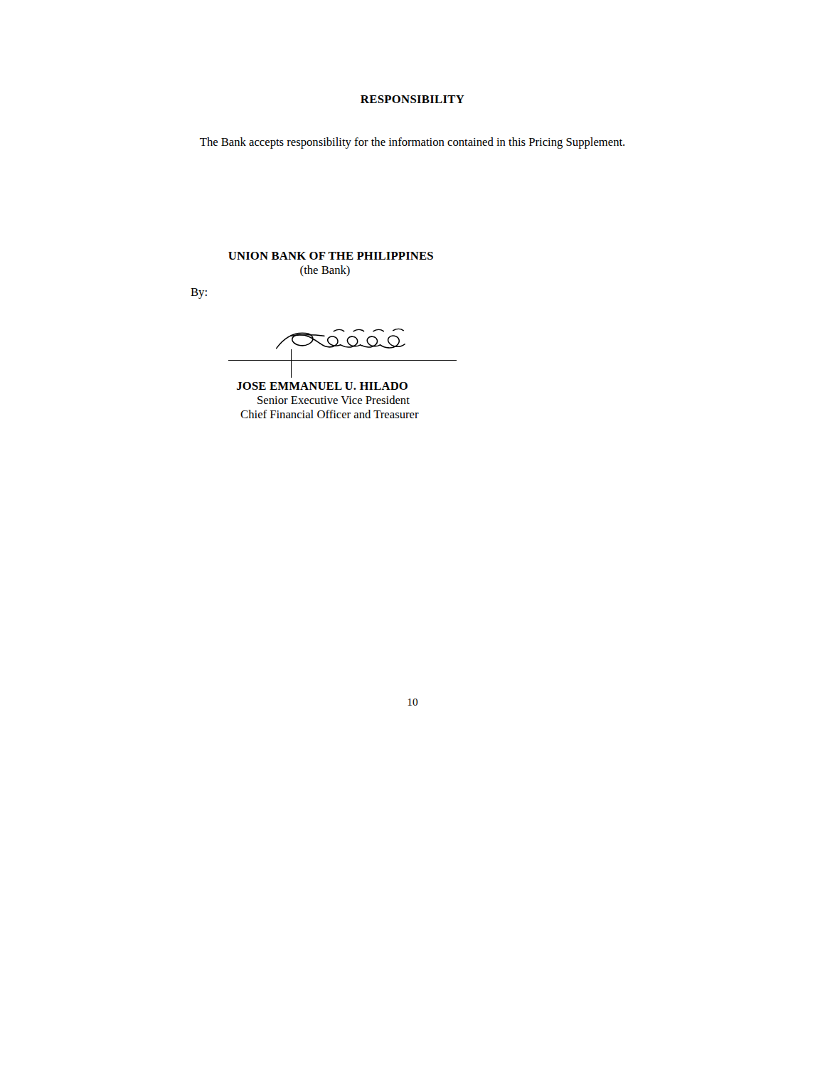RESPONSIBILITY
The Bank accepts responsibility for the information contained in this Pricing Supplement.
UNION BANK OF THE PHILIPPINES
(the Bank)
By:
JOSE EMMANUEL U. HILADO
Senior Executive Vice President
Chief Financial Officer and Treasurer
10